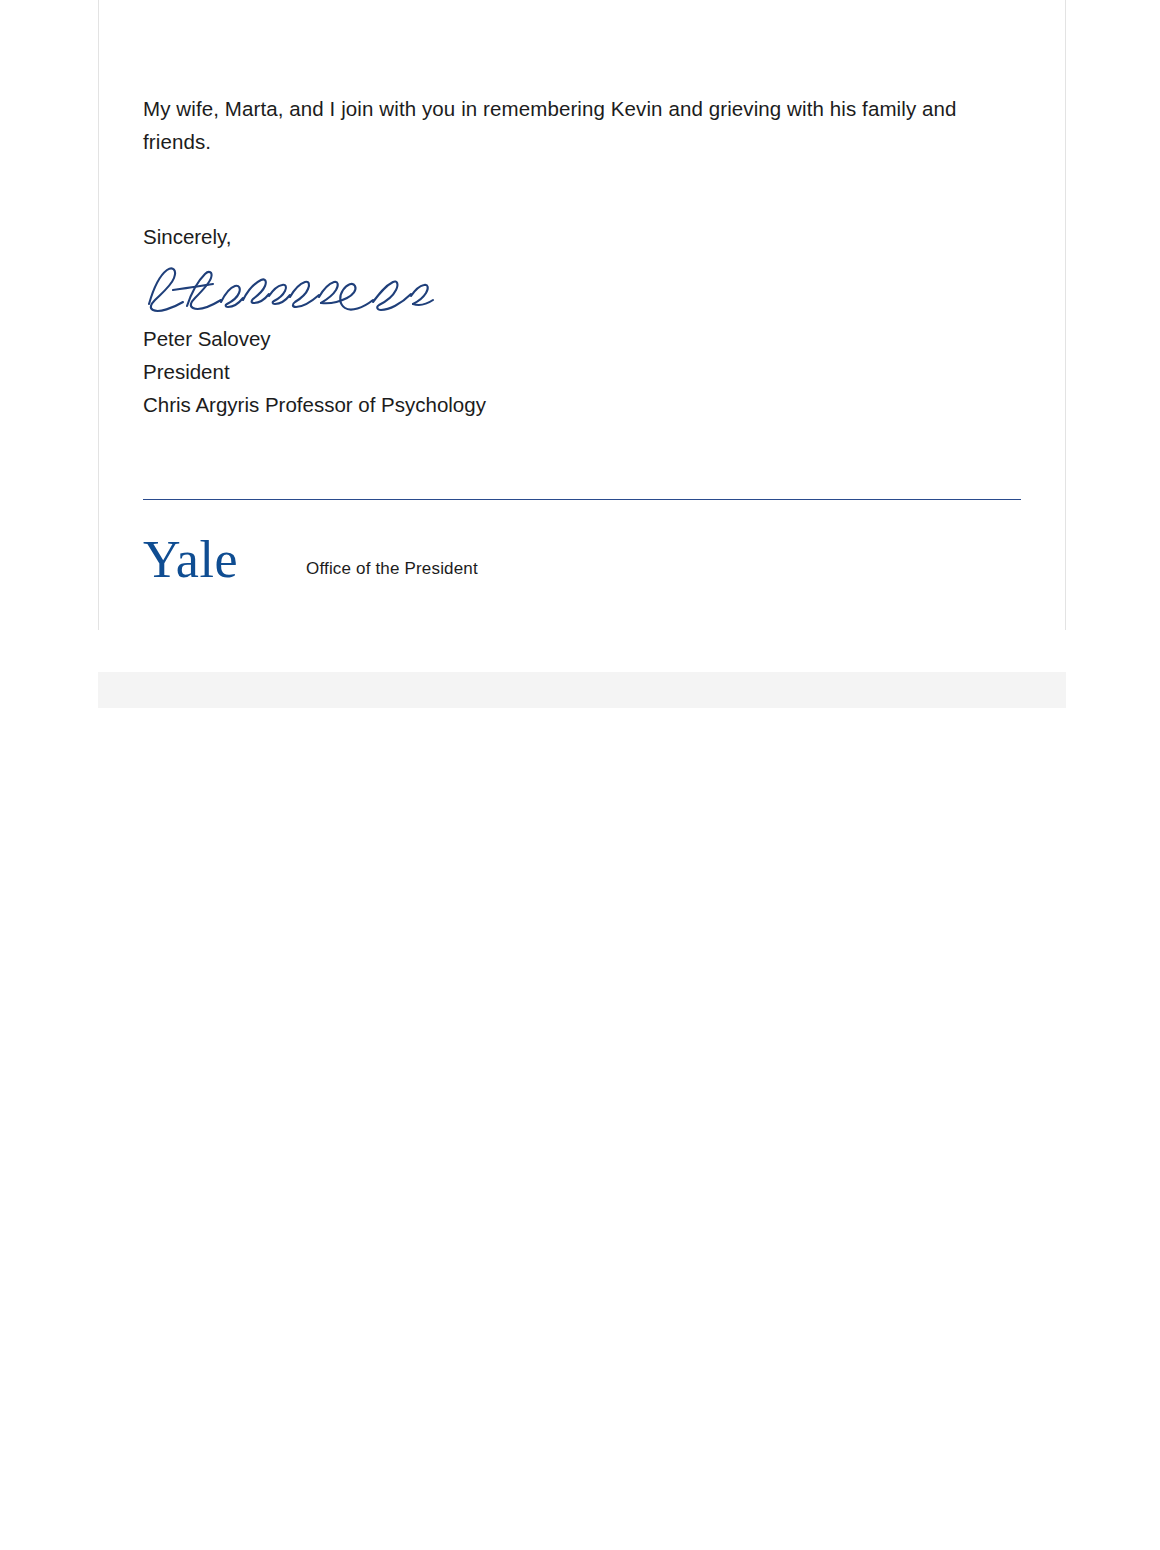My wife, Marta, and I join with you in remembering Kevin and grieving with his family and friends.
Sincerely,
Peter Salovey President Chris Argyris Professor of Psychology
Yale
Office of the President